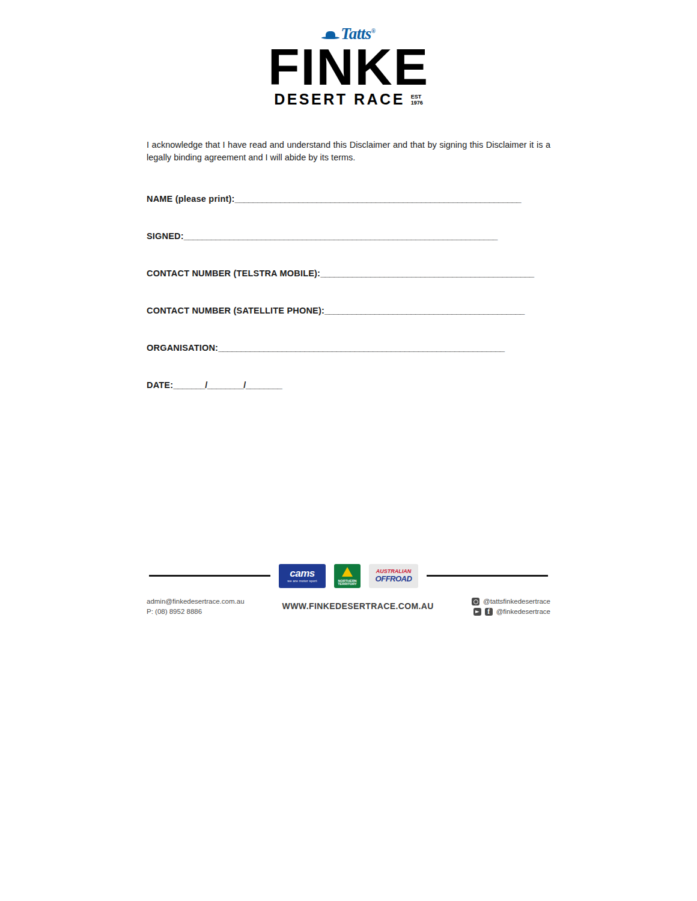Tatts®
FINKE
DESERT RACE EST
1976
I acknowledge that I have read and understand this Disclaimer and that by signing this Disclaimer it is a legally binding agreement and I will abide by its terms.
NAME (please print):_______________________________________________________________
SIGNED:_____________________________________________________________________
CONTACT NUMBER (TELSTRA MOBILE):_______________________________________________
CONTACT NUMBER (SATELLITE PHONE):____________________________________________
ORGANISATION:_______________________________________________________________
DATE:_______/________/________
cams we are motor sport NORTHERN
TERRITORY AUSTRALIAN OFFROAD
admin@finkedesertrace.com.au
P: (08) 8952 8886
WWW.FINKEDESERTRACE.COM.AU
@tattsfinkedesertrace
@finkedesertrace